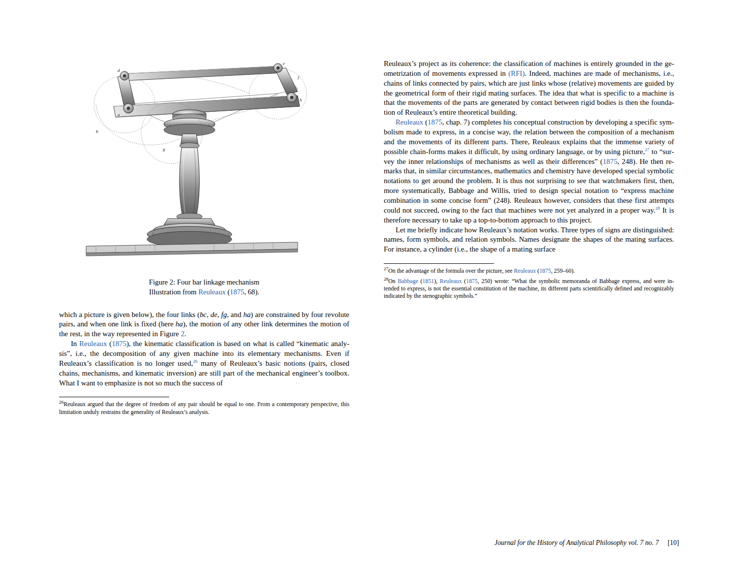d e a h b c f g
Figure 2: Four bar linkage mechanism
Illustration from Reuleaux (1875, 68).
which a picture is given below), the four links (bc, de, fg, and ha) are constrained by four revolute pairs, and when one link is fixed (here ha), the motion of any other link determines the motion of the rest, in the way represented in Figure 2.
In Reuleaux (1875), the kinematic classification is based on what is called “kinematic analysis”, i.e., the decomposition of any given machine into its elementary mechanisms. Even if Reuleaux’s classification is no longer used,26 many of Reuleaux’s basic notions (pairs, closed chains, mechanisms, and kinematic inversion) are still part of the mechanical engineer’s toolbox. What I want to emphasize is not so much the success of
26 Reuleaux argued that the degree of freedom of any pair should be equal to one. From a contemporary perspective, this limitation unduly restrains the generality of Reuleaux’s analysis.
Reuleaux’s project as its coherence: the classification of machines is entirely grounded in the geometrization of movements expressed in (RFI). Indeed, machines are made of mechanisms, i.e., chains of links connected by pairs, which are just links whose (relative) movements are guided by the geometrical form of their rigid mating surfaces. The idea that what is specific to a machine is that the movements of the parts are generated by contact between rigid bodies is then the foundation of Reuleaux’s entire theoretical building.
Reuleaux (1875, chap. 7) completes his conceptual construction by developing a specific symbolism made to express, in a concise way, the relation between the composition of a mechanism and the movements of its different parts. There, Reuleaux explains that the immense variety of possible chain-forms makes it difficult, by using ordinary language, or by using picture,27 to “survey the inner relationships of mechanisms as well as their differences” (1875, 248). He then remarks that, in similar circumstances, mathematics and chemistry have developed special symbolic notations to get around the problem. It is thus not surprising to see that watchmakers first, then, more systematically, Babbage and Willis, tried to design special notation to “express machine combination in some concise form” (248). Reuleaux however, considers that these first attempts could not succeed, owing to the fact that machines were not yet analyzed in a proper way.28 It is therefore necessary to take up a top-to-bottom approach to this project.
Let me briefly indicate how Reuleaux’s notation works. Three types of signs are distinguished: names, form symbols, and relation symbols. Names designate the shapes of the mating surfaces. For instance, a cylinder (i.e., the shape of a mating surface
27 On the advantage of the formula over the picture, see Reuleaux (1875, 259–60).
28 On Babbage (1851), Reuleaux (1875, 250) wrote: “What the symbolic memoranda of Babbage express, and were intended to express, is not the essential constitution of the machine, its different parts scientifically defined and recognizably indicated by the stenographic symbols.”
Journal for the History of Analytical Philosophy vol. 7 no. 7[10]